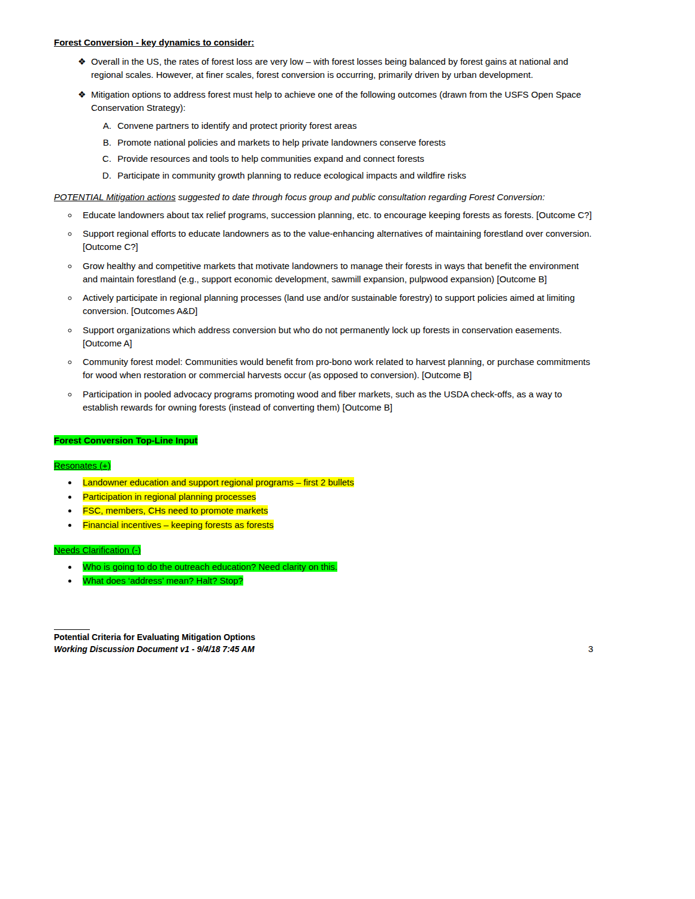Forest Conversion - key dynamics to consider:
Overall in the US, the rates of forest loss are very low – with forest losses being balanced by forest gains at national and regional scales. However, at finer scales, forest conversion is occurring, primarily driven by urban development.
Mitigation options to address forest must help to achieve one of the following outcomes (drawn from the USFS Open Space Conservation Strategy):
Convene partners to identify and protect priority forest areas
Promote national policies and markets to help private landowners conserve forests
Provide resources and tools to help communities expand and connect forests
Participate in community growth planning to reduce ecological impacts and wildfire risks
POTENTIAL Mitigation actions suggested to date through focus group and public consultation regarding Forest Conversion:
Educate landowners about tax relief programs, succession planning, etc. to encourage keeping forests as forests. [Outcome C?]
Support regional efforts to educate landowners as to the value-enhancing alternatives of maintaining forestland over conversion. [Outcome C?]
Grow healthy and competitive markets that motivate landowners to manage their forests in ways that benefit the environment and maintain forestland (e.g., support economic development, sawmill expansion, pulpwood expansion) [Outcome B]
Actively participate in regional planning processes (land use and/or sustainable forestry) to support policies aimed at limiting conversion. [Outcomes A&D]
Support organizations which address conversion but who do not permanently lock up forests in conservation easements. [Outcome A]
Community forest model: Communities would benefit from pro-bono work related to harvest planning, or purchase commitments for wood when restoration or commercial harvests occur (as opposed to conversion). [Outcome B]
Participation in pooled advocacy programs promoting wood and fiber markets, such as the USDA check-offs, as a way to establish rewards for owning forests (instead of converting them) [Outcome B]
Forest Conversion Top-Line Input
Resonates (+)
Landowner education and support regional programs – first 2 bullets
Participation in regional planning processes
FSC, members, CHs need to promote markets
Financial incentives – keeping forests as forests
Needs Clarification (-)
Who is going to do the outreach education? Need clarity on this.
What does ‘address’ mean? Halt? Stop?
Potential Criteria for Evaluating Mitigation Options
Working Discussion Document v1 - 9/4/18 7:45 AM
3